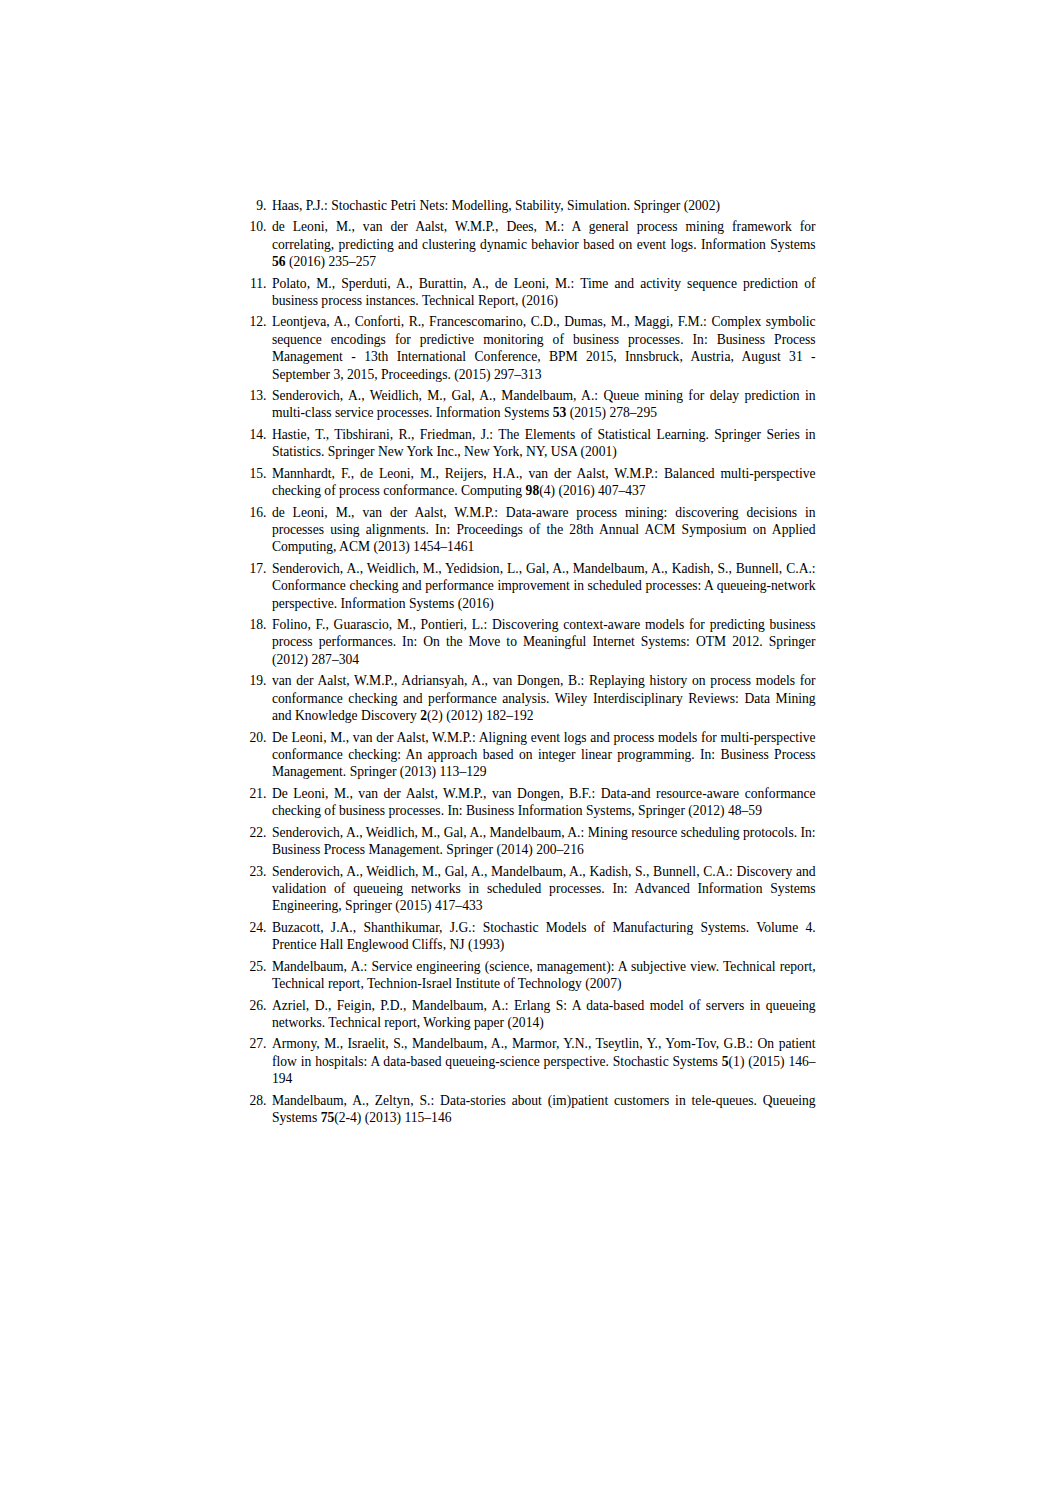Haas, P.J.: Stochastic Petri Nets: Modelling, Stability, Simulation. Springer (2002)
de Leoni, M., van der Aalst, W.M.P., Dees, M.: A general process mining framework for correlating, predicting and clustering dynamic behavior based on event logs. Information Systems 56 (2016) 235–257
Polato, M., Sperduti, A., Burattin, A., de Leoni, M.: Time and activity sequence prediction of business process instances. Technical Report, (2016)
Leontjeva, A., Conforti, R., Francescomarino, C.D., Dumas, M., Maggi, F.M.: Complex symbolic sequence encodings for predictive monitoring of business processes. In: Business Process Management - 13th International Conference, BPM 2015, Innsbruck, Austria, August 31 - September 3, 2015, Proceedings. (2015) 297–313
Senderovich, A., Weidlich, M., Gal, A., Mandelbaum, A.: Queue mining for delay prediction in multi-class service processes. Information Systems 53 (2015) 278–295
Hastie, T., Tibshirani, R., Friedman, J.: The Elements of Statistical Learning. Springer Series in Statistics. Springer New York Inc., New York, NY, USA (2001)
Mannhardt, F., de Leoni, M., Reijers, H.A., van der Aalst, W.M.P.: Balanced multi-perspective checking of process conformance. Computing 98(4) (2016) 407–437
de Leoni, M., van der Aalst, W.M.P.: Data-aware process mining: discovering decisions in processes using alignments. In: Proceedings of the 28th Annual ACM Symposium on Applied Computing, ACM (2013) 1454–1461
Senderovich, A., Weidlich, M., Yedidsion, L., Gal, A., Mandelbaum, A., Kadish, S., Bunnell, C.A.: Conformance checking and performance improvement in scheduled processes: A queueing-network perspective. Information Systems (2016)
Folino, F., Guarascio, M., Pontieri, L.: Discovering context-aware models for predicting business process performances. In: On the Move to Meaningful Internet Systems: OTM 2012. Springer (2012) 287–304
van der Aalst, W.M.P., Adriansyah, A., van Dongen, B.: Replaying history on process models for conformance checking and performance analysis. Wiley Interdisciplinary Reviews: Data Mining and Knowledge Discovery 2(2) (2012) 182–192
De Leoni, M., van der Aalst, W.M.P.: Aligning event logs and process models for multi-perspective conformance checking: An approach based on integer linear programming. In: Business Process Management. Springer (2013) 113–129
De Leoni, M., van der Aalst, W.M.P., van Dongen, B.F.: Data-and resource-aware conformance checking of business processes. In: Business Information Systems, Springer (2012) 48–59
Senderovich, A., Weidlich, M., Gal, A., Mandelbaum, A.: Mining resource scheduling protocols. In: Business Process Management. Springer (2014) 200–216
Senderovich, A., Weidlich, M., Gal, A., Mandelbaum, A., Kadish, S., Bunnell, C.A.: Discovery and validation of queueing networks in scheduled processes. In: Advanced Information Systems Engineering, Springer (2015) 417–433
Buzacott, J.A., Shanthikumar, J.G.: Stochastic Models of Manufacturing Systems. Volume 4. Prentice Hall Englewood Cliffs, NJ (1993)
Mandelbaum, A.: Service engineering (science, management): A subjective view. Technical report, Technical report, Technion-Israel Institute of Technology (2007)
Azriel, D., Feigin, P.D., Mandelbaum, A.: Erlang S: A data-based model of servers in queueing networks. Technical report, Working paper (2014)
Armony, M., Israelit, S., Mandelbaum, A., Marmor, Y.N., Tseytlin, Y., Yom-Tov, G.B.: On patient flow in hospitals: A data-based queueing-science perspective. Stochastic Systems 5(1) (2015) 146–194
Mandelbaum, A., Zeltyn, S.: Data-stories about (im)patient customers in tele-queues. Queueing Systems 75(2-4) (2013) 115–146